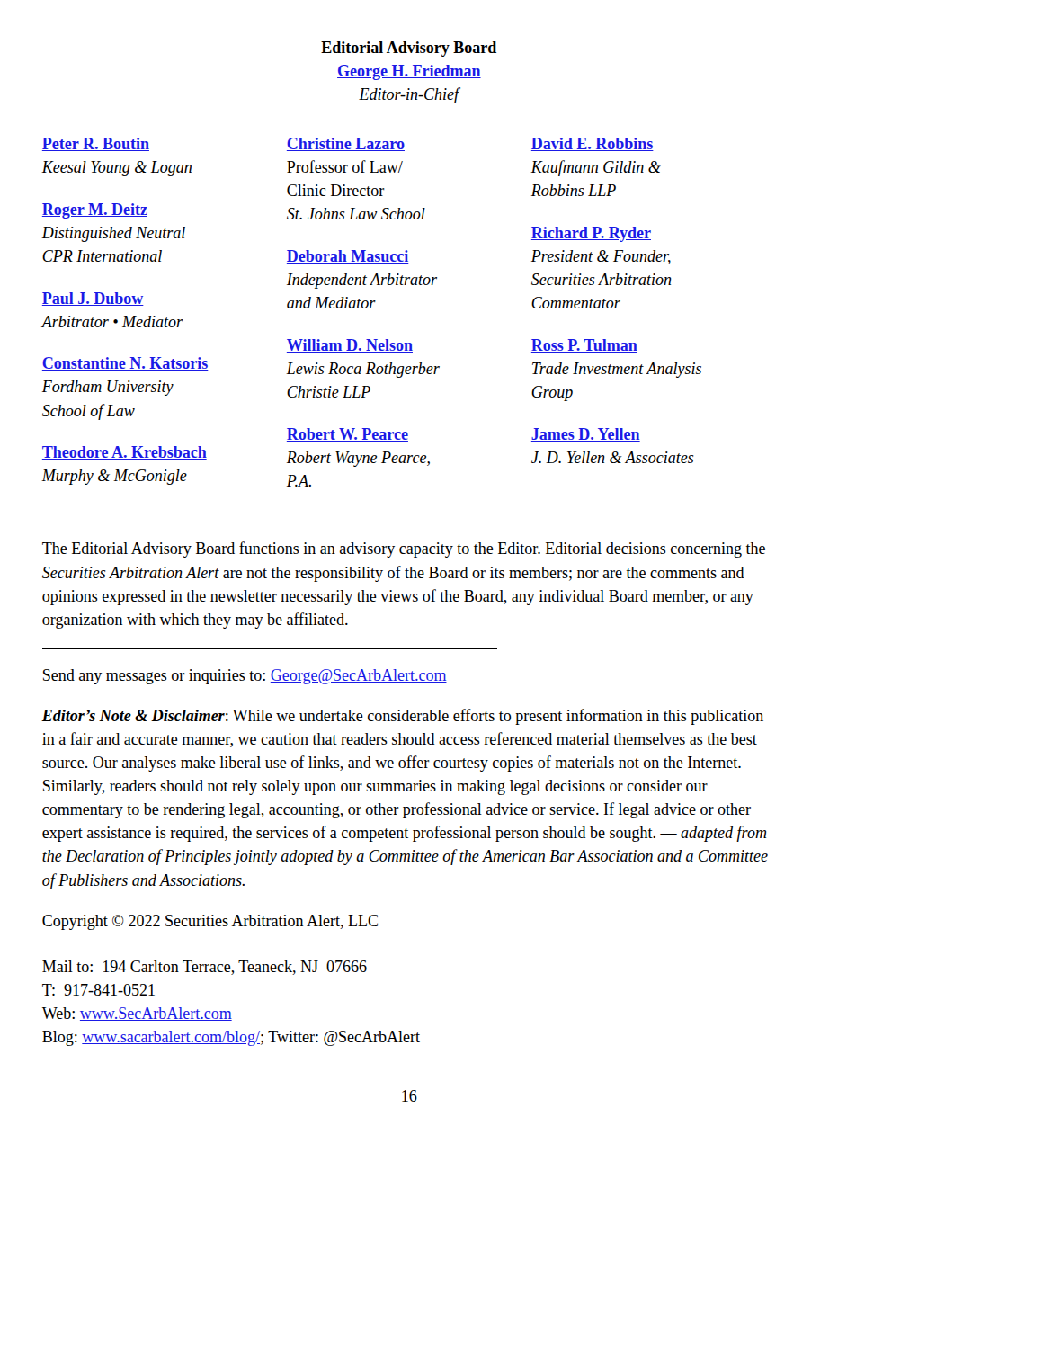Editorial Advisory Board
George H. Friedman
Editor-in-Chief
| Peter R. Boutin Keesal Young & Logan Roger M. Deitz Distinguished Neutral CPR International Paul J. Dubow Arbitrator • Mediator Constantine N. Katsoris Fordham University School of Law Theodore A. Krebsbach Murphy & McGonigle | Christine Lazaro Professor of Law/ Clinic Director St. Johns Law School Deborah Masucci Independent Arbitrator and Mediator William D. Nelson Lewis Roca Rothgerber Christie LLP Robert W. Pearce Robert Wayne Pearce, P.A. | David E. Robbins Kaufmann Gildin & Robbins LLP Richard P. Ryder President & Founder, Securities Arbitration Commentator Ross P. Tulman Trade Investment Analysis Group James D. Yellen J. D. Yellen & Associates |
The Editorial Advisory Board functions in an advisory capacity to the Editor. Editorial decisions concerning the Securities Arbitration Alert are not the responsibility of the Board or its members; nor are the comments and opinions expressed in the newsletter necessarily the views of the Board, any individual Board member, or any organization with which they may be affiliated.
Send any messages or inquiries to: George@SecArbAlert.com
Editor’s Note & Disclaimer: While we undertake considerable efforts to present information in this publication in a fair and accurate manner, we caution that readers should access referenced material themselves as the best source. Our analyses make liberal use of links, and we offer courtesy copies of materials not on the Internet. Similarly, readers should not rely solely upon our summaries in making legal decisions or consider our commentary to be rendering legal, accounting, or other professional advice or service. If legal advice or other expert assistance is required, the services of a competent professional person should be sought. — adapted from the Declaration of Principles jointly adopted by a Committee of the American Bar Association and a Committee of Publishers and Associations.
Copyright © 2022 Securities Arbitration Alert, LLC
Mail to: 194 Carlton Terrace, Teaneck, NJ 07666
T: 917-841-0521
Web: www.SecArbAlert.com
Blog: www.sacarbalert.com/blog/; Twitter: @SecArbAlert
16